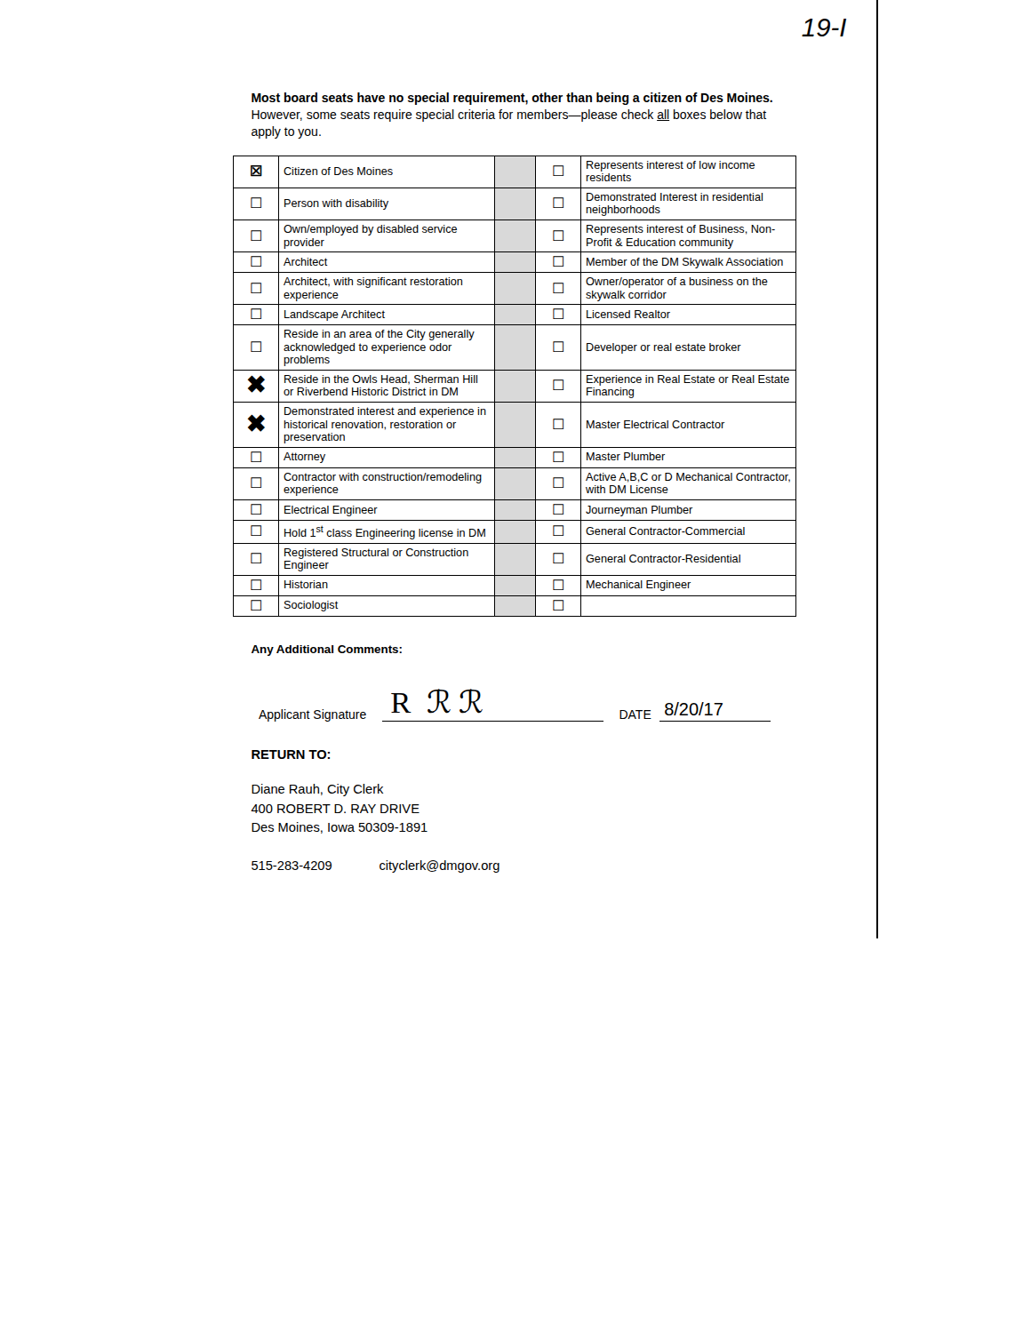19-I
Most board seats have no special requirement, other than being a citizen of Des Moines. However, some seats require special criteria for members—please check all boxes below that apply to you.
| ☒ | Citizen of Des Moines | | ☐ | Represents interest of low income residents |
| ☐ | Person with disability | | ☐ | Demonstrated Interest in residential neighborhoods |
| ☐ | Own/employed by disabled service provider | | ☐ | Represents interest of Business, Non-Profit & Education community |
| ☐ | Architect | | ☐ | Member of the DM Skywalk Association |
| ☐ | Architect, with significant restoration experience | | ☐ | Owner/operator of a business on the skywalk corridor |
| ☐ | Landscape Architect | | ☐ | Licensed Realtor |
| ☐ | Reside in an area of the City generally acknowledged to experience odor problems | | ☐ | Developer or real estate broker |
| ✖ | Reside in the Owls Head, Sherman Hill or Riverbend Historic District in DM | | ☐ | Experience in Real Estate or Real Estate Financing |
| ✖ | Demonstrated interest and experience in historical renovation, restoration or preservation | | ☐ | Master Electrical Contractor |
| ☐ | Attorney | | ☐ | Master Plumber |
| ☐ | Contractor with construction/remodeling experience | | ☐ | Active A,B,C or D Mechanical Contractor, with DM License |
| ☐ | Electrical Engineer | | ☐ | Journeyman Plumber |
| ☐ | Hold 1 st class Engineering license in DM | | ☐ | General Contractor-Commercial |
| ☐ | Registered Structural or Construction Engineer | | ☐ | General Contractor-Residential |
| ☐ | Historian | | ☐ | Mechanical Engineer |
| ☐ | Sociologist | | ☐ | |
Any Additional Comments:
Applicant Signature R ℛ ℛ DATE 8/20/17
RETURN TO:
Diane Rauh, City Clerk
400 ROBERT D. RAY DRIVE
Des Moines, Iowa 50309-1891
515-283-4209cityclerk@dmgov.org